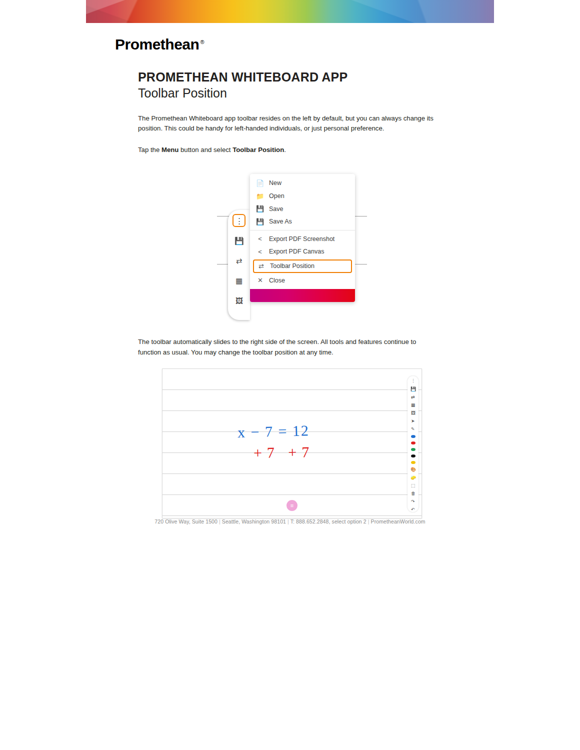Promethean®
Promethean Whiteboard App
Toolbar Position
The Promethean Whiteboard app toolbar resides on the left by default, but you can always change its position. This could be handy for left-handed individuals, or just personal preference.
Tap the Menu button and select Toolbar Position.
⋮
💾
⇄
▦
🖼
📄New
📁Open
💾Save
💾Save As
<Export PDF Screenshot
<Export PDF Canvas
⇄Toolbar Position
✕Close
The toolbar automatically slides to the right side of the screen. All tools and features continue to function as usual. You may change the toolbar position at any time.
x − 7 = 12
+7 +7
⋮
💾
⇄
▦
🖼
➤
✎
🎨
🧽
⬚
🗑
↷
↶
≡
720 Olive Way, Suite 1500 | Seattle, Washington 98101 | T: 888.652.2848, select option 2 | PrometheanWorld.com